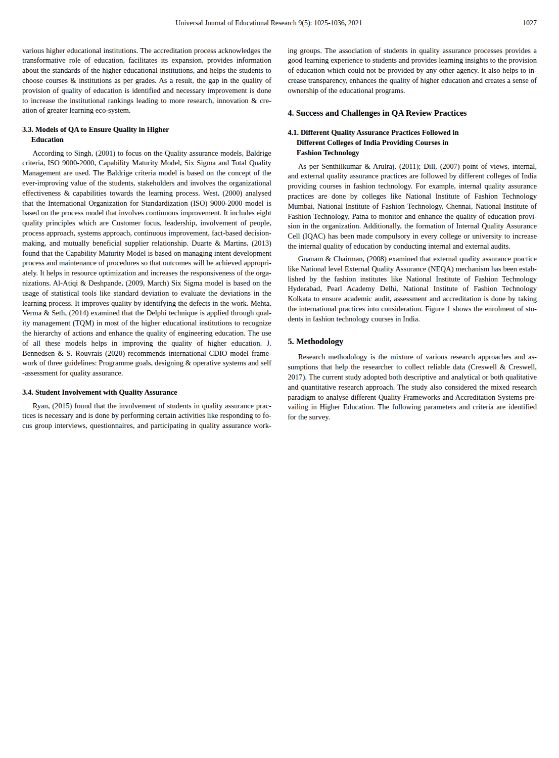Universal Journal of Educational Research 9(5): 1025-1036, 2021 1027
various higher educational institutions. The accreditation process acknowledges the transformative role of education, facilitates its expansion, provides information about the standards of the higher educational institutions, and helps the students to choose courses & institutions as per grades. As a result, the gap in the quality of provision of quality of education is identified and necessary improvement is done to increase the institutional rankings leading to more research, innovation & creation of greater learning eco-system.
3.3. Models of QA to Ensure Quality in Higher Education
According to Singh, (2001) to focus on the Quality assurance models, Baldrige criteria, ISO 9000-2000, Capability Maturity Model, Six Sigma and Total Quality Management are used. The Baldrige criteria model is based on the concept of the ever-improving value of the students, stakeholders and involves the organizational effectiveness & capabilities towards the learning process. West, (2000) analysed that the International Organization for Standardization (ISO) 9000-2000 model is based on the process model that involves continuous improvement. It includes eight quality principles which are Customer focus, leadership, involvement of people, process approach, systems approach, continuous improvement, fact-based decision-making, and mutually beneficial supplier relationship. Duarte & Martins, (2013) found that the Capability Maturity Model is based on managing intent development process and maintenance of procedures so that outcomes will be achieved appropriately. It helps in resource optimization and increases the responsiveness of the organizations. Al-Atiqi & Deshpande, (2009, March) Six Sigma model is based on the usage of statistical tools like standard deviation to evaluate the deviations in the learning process. It improves quality by identifying the defects in the work. Mehta, Verma & Seth, (2014) examined that the Delphi technique is applied through quality management (TQM) in most of the higher educational institutions to recognize the hierarchy of actions and enhance the quality of engineering education. The use of all these models helps in improving the quality of higher education. J. Bennedsen & S. Rouvrais (2020) recommends international CDIO model framework of three guidelines: Programme goals, designing & operative systems and self -assessment for quality assurance.
3.4. Student Involvement with Quality Assurance
Ryan, (2015) found that the involvement of students in quality assurance practices is necessary and is done by performing certain activities like responding to focus group interviews, questionnaires, and participating in quality assurance working groups. The association of students in quality assurance processes provides a good learning experience to students and provides learning insights to the provision of education which could not be provided by any other agency. It also helps to increase transparency, enhances the quality of higher education and creates a sense of ownership of the educational programs.
4. Success and Challenges in QA Review Practices
4.1. Different Quality Assurance Practices Followed in Different Colleges of India Providing Courses in Fashion Technology
As per Senthilkumar & Arulraj, (2011); Dill, (2007) point of views, internal, and external quality assurance practices are followed by different colleges of India providing courses in fashion technology. For example, internal quality assurance practices are done by colleges like National Institute of Fashion Technology Mumbai, National Institute of Fashion Technology, Chennai, National Institute of Fashion Technology, Patna to monitor and enhance the quality of education provision in the organization. Additionally, the formation of Internal Quality Assurance Cell (IQAC) has been made compulsory in every college or university to increase the internal quality of education by conducting internal and external audits.
Gnanam & Chairman, (2008) examined that external quality assurance practice like National level External Quality Assurance (NEQA) mechanism has been established by the fashion institutes like National Institute of Fashion Technology Hyderabad, Pearl Academy Delhi, National Institute of Fashion Technology Kolkata to ensure academic audit, assessment and accreditation is done by taking the international practices into consideration. Figure 1 shows the enrolment of students in fashion technology courses in India.
5. Methodology
Research methodology is the mixture of various research approaches and assumptions that help the researcher to collect reliable data (Creswell & Creswell, 2017). The current study adopted both descriptive and analytical or both qualitative and quantitative research approach. The study also considered the mixed research paradigm to analyse different Quality Frameworks and Accreditation Systems prevailing in Higher Education. The following parameters and criteria are identified for the survey.